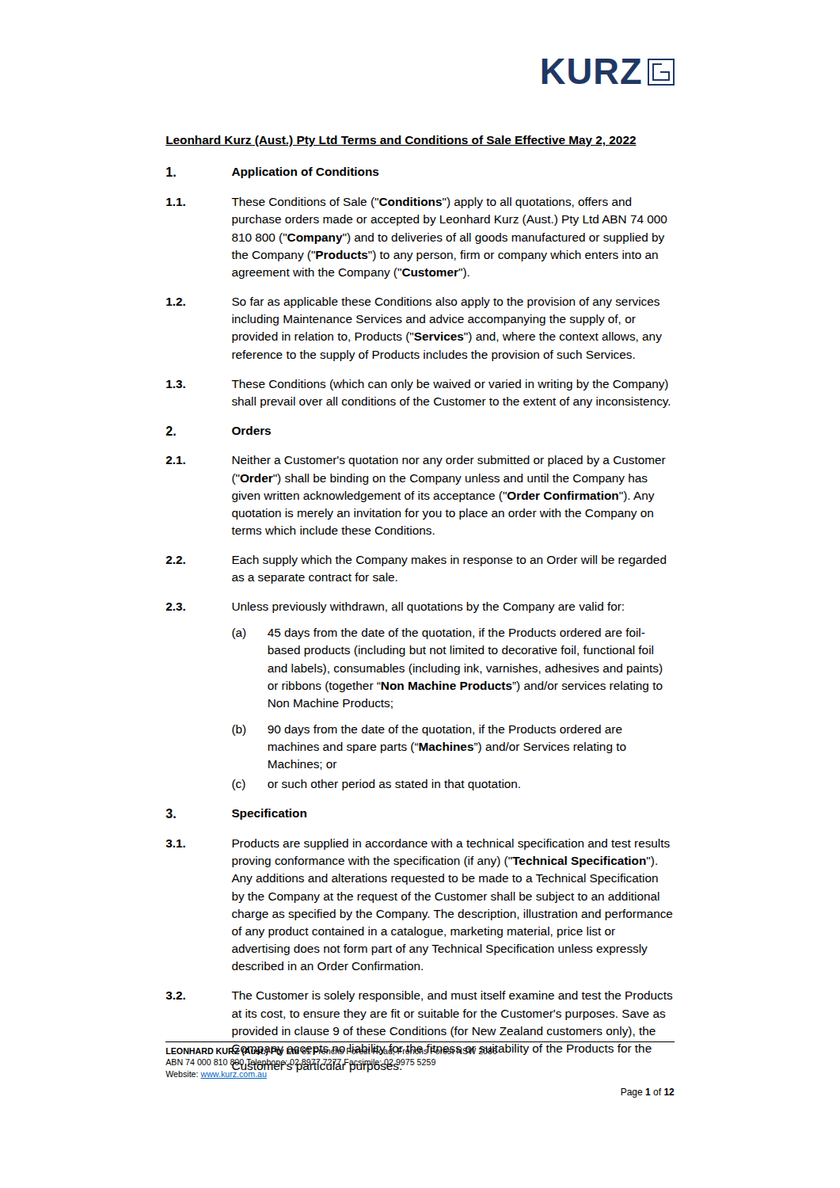KURZ
Leonhard Kurz (Aust.) Pty Ltd Terms and Conditions of Sale Effective May 2, 2022
1.
Application of Conditions
1.1.
These Conditions of Sale ("Conditions") apply to all quotations, offers and purchase orders made or accepted by Leonhard Kurz (Aust.) Pty Ltd ABN 74 000 810 800 ("Company") and to deliveries of all goods manufactured or supplied by the Company ("Products") to any person, firm or company which enters into an agreement with the Company ("Customer").
1.2.
So far as applicable these Conditions also apply to the provision of any services including Maintenance Services and advice accompanying the supply of, or provided in relation to, Products ("Services") and, where the context allows, any reference to the supply of Products includes the provision of such Services.
1.3.
These Conditions (which can only be waived or varied in writing by the Company) shall prevail over all conditions of the Customer to the extent of any inconsistency.
2.
Orders
2.1.
Neither a Customer's quotation nor any order submitted or placed by a Customer ("Order") shall be binding on the Company unless and until the Company has given written acknowledgement of its acceptance ("Order Confirmation"). Any quotation is merely an invitation for you to place an order with the Company on terms which include these Conditions.
2.2.
Each supply which the Company makes in response to an Order will be regarded as a separate contract for sale.
2.3.
Unless previously withdrawn, all quotations by the Company are valid for:
(a)
45 days from the date of the quotation, if the Products ordered are foil-based products (including but not limited to decorative foil, functional foil and labels), consumables (including ink, varnishes, adhesives and paints) or ribbons (together “Non Machine Products”) and/or services relating to Non Machine Products;
(b)
90 days from the date of the quotation, if the Products ordered are machines and spare parts (“Machines”) and/or Services relating to Machines; or
(c)
or such other period as stated in that quotation.
3.
Specification
3.1.
Products are supplied in accordance with a technical specification and test results proving conformance with the specification (if any) ("Technical Specification"). Any additions and alterations requested to be made to a Technical Specification by the Company at the request of the Customer shall be subject to an additional charge as specified by the Company. The description, illustration and performance of any product contained in a catalogue, marketing material, price list or advertising does not form part of any Technical Specification unless expressly described in an Order Confirmation.
3.2.
The Customer is solely responsible, and must itself examine and test the Products at its cost, to ensure they are fit or suitable for the Customer's purposes. Save as provided in clause 9 of these Conditions (for New Zealand customers only), the Company accepts no liability for the fitness or suitability of the Products for the Customer's particular purposes.
LEONHARD KURZ (Aust.) Pty Ltd 81 Frenchs Forest Road, Frenchs Forest NSW 2086
ABN 74 000 810 800 Telephone: 02 8977 7277 Facsimile: 02 9975 5259
Website: www.kurz.com.au
Page 1 of 12